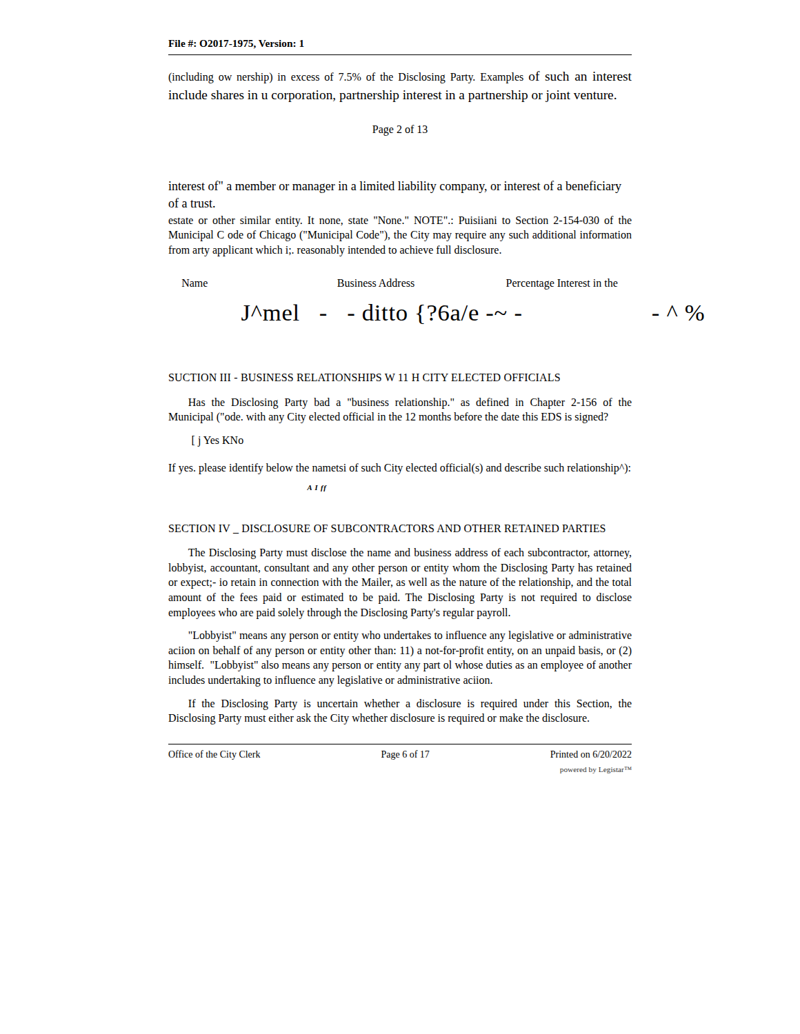File #: O2017-1975, Version: 1
(including ow nership) in excess of 7.5% of the Disclosing Party. Examples of such an interest include shares in u corporation, partnership interest in a partnership or joint venture.
Page 2 of 13
interest of" a member or manager in a limited liability company, or interest of a beneficiary of a trust.
estate or other similar entity. It none, state "None." NOTE".: Puisiiani to Section 2-154-030 of the Municipal C ode of Chicago ("Municipal Code"), the City may require any such additional information from arty applicant which i;. reasonably intended to achieve full disclosure.
Name Business Address Percentage Interest in the
J^mel - - ditto {?6a/e -~ - - ^ %
SUCTION III - BUSINESS RELATIONSHIPS W 11 H CITY ELECTED OFFICIALS
Has the Disclosing Party bad a "business relationship." as defined in Chapter 2-156 of the Municipal ("ode. with any City elected official in the 12 months before the date this EDS is signed?
[ j Yes KNo
If yes. please identify below the nametsi of such City elected official(s) and describe such relationship^):
A I ff
SECTION IV _ DISCLOSURE OF SUBCONTRACTORS AND OTHER RETAINED PARTIES
The Disclosing Party must disclose the name and business address of each subcontractor, attorney, lobbyist, accountant, consultant and any other person or entity whom the Disclosing Party has retained or expect;- io retain in connection with the Mailer, as well as the nature of the relationship, and the total amount of the fees paid or estimated to be paid. The Disclosing Party is not required to disclose employees who are paid solely through the Disclosing Party's regular payroll.
"Lobbyist" means any person or entity who undertakes to influence any legislative or administrative aciion on behalf of any person or entity other than: 11) a not-for-profit entity, on an unpaid basis, or (2) himself. "Lobbyist" also means any person or entity any part ol whose duties as an employee of another includes undertaking to influence any legislative or administrative aciion.
If the Disclosing Party is uncertain whether a disclosure is required under this Section, the Disclosing Party must either ask the City whether disclosure is required or make the disclosure.
Office of the City Clerk Page 6 of 17 Printed on 6/20/2022
powered by Legistar™